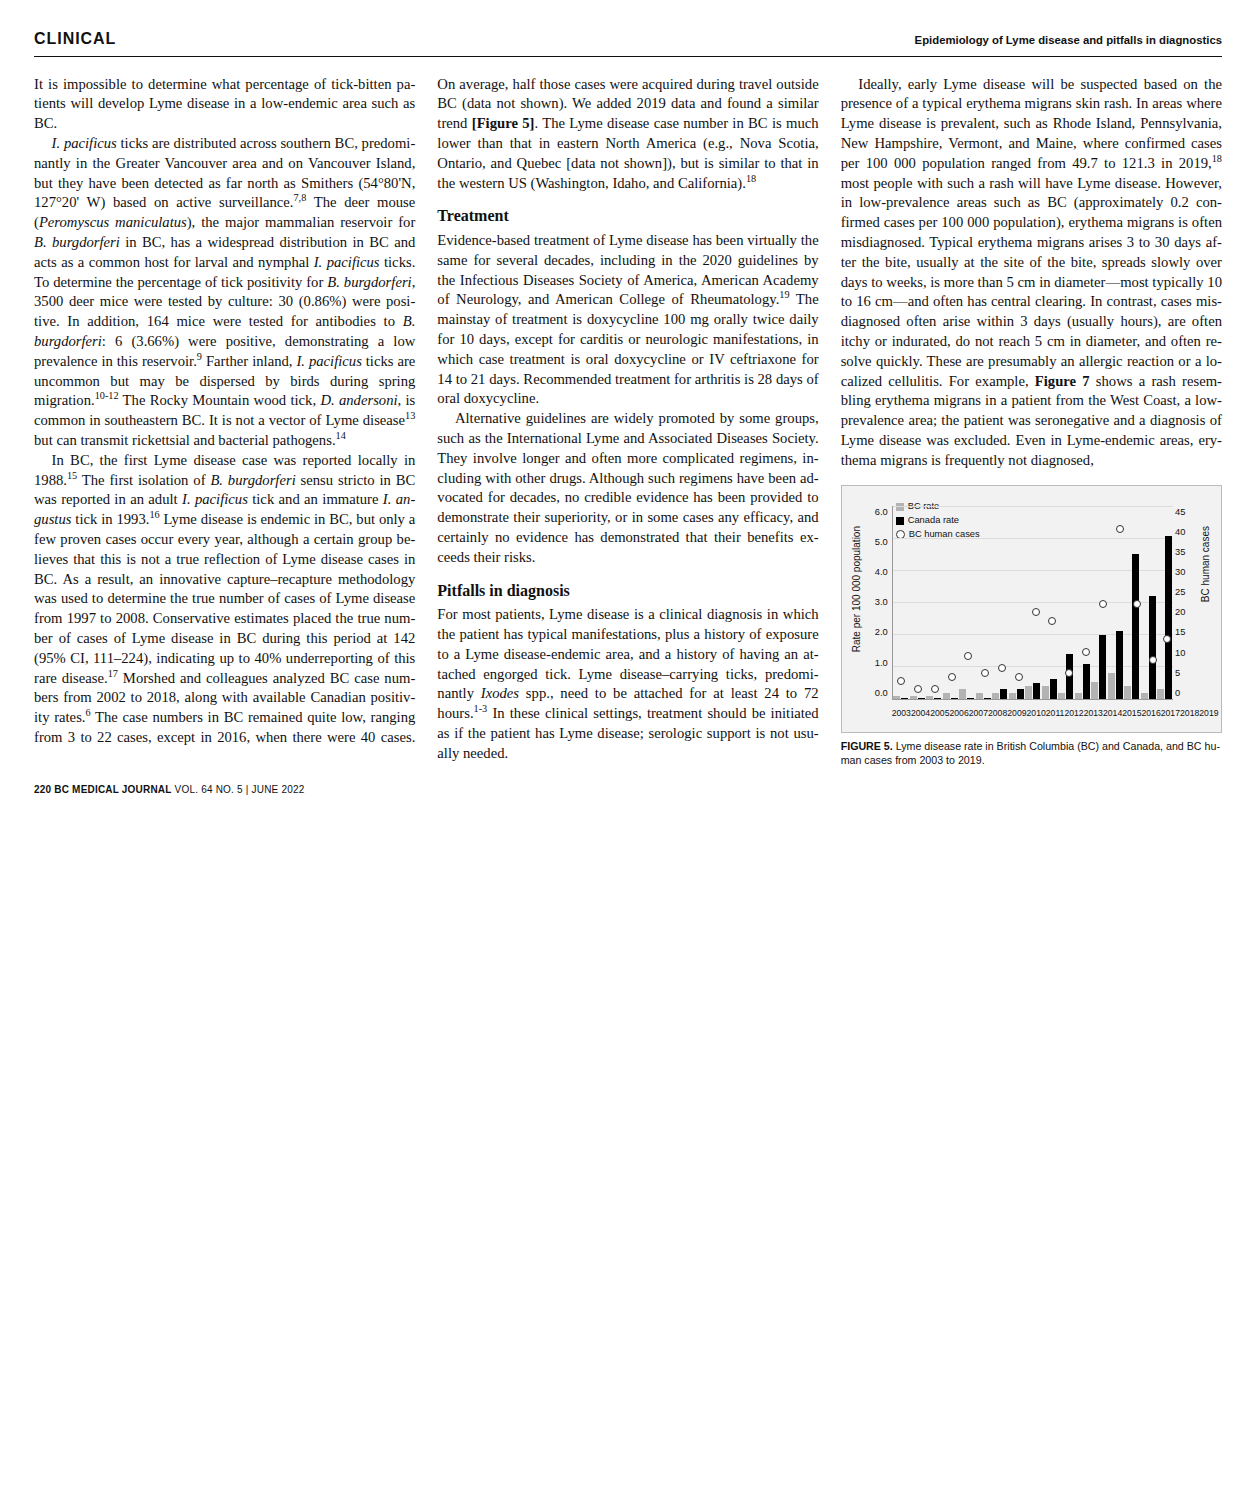CLINICAL
Epidemiology of Lyme disease and pitfalls in diagnostics
It is impossible to determine what percentage of tick-bitten patients will develop Lyme disease in a low-endemic area such as BC.
I. pacificus ticks are distributed across southern BC, predominantly in the Greater Vancouver area and on Vancouver Island, but they have been detected as far north as Smithers (54°80'N, 127°20' W) based on active surveillance.7,8 The deer mouse (Peromyscus maniculatus), the major mammalian reservoir for B. burgdorferi in BC, has a widespread distribution in BC and acts as a common host for larval and nymphal I. pacificus ticks. To determine the percentage of tick positivity for B. burgdorferi, 3500 deer mice were tested by culture: 30 (0.86%) were positive. In addition, 164 mice were tested for antibodies to B. burgdorferi: 6 (3.66%) were positive, demonstrating a low prevalence in this reservoir.9 Farther inland, I. pacificus ticks are uncommon but may be dispersed by birds during spring migration.10-12 The Rocky Mountain wood tick, D. andersoni, is common in southeastern BC. It is not a vector of Lyme disease13 but can transmit rickettsial and bacterial pathogens.14
In BC, the first Lyme disease case was reported locally in 1988.15 The first isolation of B. burgdorferi sensu stricto in BC was reported in an adult I. pacificus tick and an immature I. angustus tick in 1993.16 Lyme disease is endemic in BC, but only a few proven cases occur every year, although a certain group believes that this is not a true reflection of Lyme disease cases in BC. As a result, an innovative capture–recapture methodology was used to determine the true number of cases of Lyme disease from 1997 to 2008. Conservative estimates placed the true number of cases of Lyme disease in BC during this period at 142 (95% CI, 111–224), indicating up to 40% underreporting of this rare disease.17 Morshed and colleagues analyzed BC case numbers from 2002 to 2018, along with available Canadian positivity rates.6 The case numbers in BC remained quite low, ranging from 3 to 22 cases, except in 2016, when there were 40 cases. On average, half those cases were acquired during travel outside BC (data not shown). We added 2019 data and found a similar trend [Figure 5]. The Lyme disease case number in BC is much lower than that in eastern North America (e.g., Nova Scotia, Ontario, and Quebec [data not shown]), but is similar to that in the western US (Washington, Idaho, and California).18
Treatment
Evidence-based treatment of Lyme disease has been virtually the same for several decades, including in the 2020 guidelines by the Infectious Diseases Society of America, American Academy of Neurology, and American College of Rheumatology.19 The mainstay of treatment is doxycycline 100 mg orally twice daily for 10 days, except for carditis or neurologic manifestations, in which case treatment is oral doxycycline or IV ceftriaxone for 14 to 21 days. Recommended treatment for arthritis is 28 days of oral doxycycline.
Alternative guidelines are widely promoted by some groups, such as the International Lyme and Associated Diseases Society. They involve longer and often more complicated regimens, including with other drugs. Although such regimens have been advocated for decades, no credible evidence has been provided to demonstrate their superiority, or in some cases any efficacy, and certainly no evidence has demonstrated that their benefits exceeds their risks.
Pitfalls in diagnosis
For most patients, Lyme disease is a clinical diagnosis in which the patient has typical manifestations, plus a history of exposure to a Lyme disease-endemic area, and a history of having an attached engorged tick. Lyme disease–carrying ticks, predominantly Ixodes spp., need to be attached for at least 24 to 72 hours.1-3 In these clinical settings, treatment should be initiated as if the patient has Lyme disease; serologic support is not usually needed.
Ideally, early Lyme disease will be suspected based on the presence of a typical erythema migrans skin rash. In areas where Lyme disease is prevalent, such as Rhode Island, Pennsylvania, New Hampshire, Vermont, and Maine, where confirmed cases per 100 000 population ranged from 49.7 to 121.3 in 2019,18 most people with such a rash will have Lyme disease. However, in low-prevalence areas such as BC (approximately 0.2 confirmed cases per 100 000 population), erythema migrans is often misdiagnosed. Typical erythema migrans arises 3 to 30 days after the bite, usually at the site of the bite, spreads slowly over days to weeks, is more than 5 cm in diameter—most typically 10 to 16 cm—and often has central clearing. In contrast, cases misdiagnosed often arise within 3 days (usually hours), are often itchy or indurated, do not reach 5 cm in diameter, and often resolve quickly. These are presumably an allergic reaction or a localized cellulitis. For example, Figure 7 shows a rash resembling erythema migrans in a patient from the West Coast, a low-prevalence area; the patient was seronegative and a diagnosis of Lyme disease was excluded. Even in Lyme-endemic areas, erythema migrans is frequently not diagnosed,
BC rate
Canada rate
BC human cases
Rate per 100 000 population
BC human cases
6.0
5.0
4.0
3.0
2.0
1.0
0.0
45
40
35
30
25
20
15
10
5
0
20032004200520062007200820092010201120122013201420152016201720182019
FIGURE 5. Lyme disease rate in British Columbia (BC) and Canada, and BC human cases from 2003 to 2019.
220 BC MEDICAL JOURNAL VOL. 64 NO. 5 | JUNE 2022